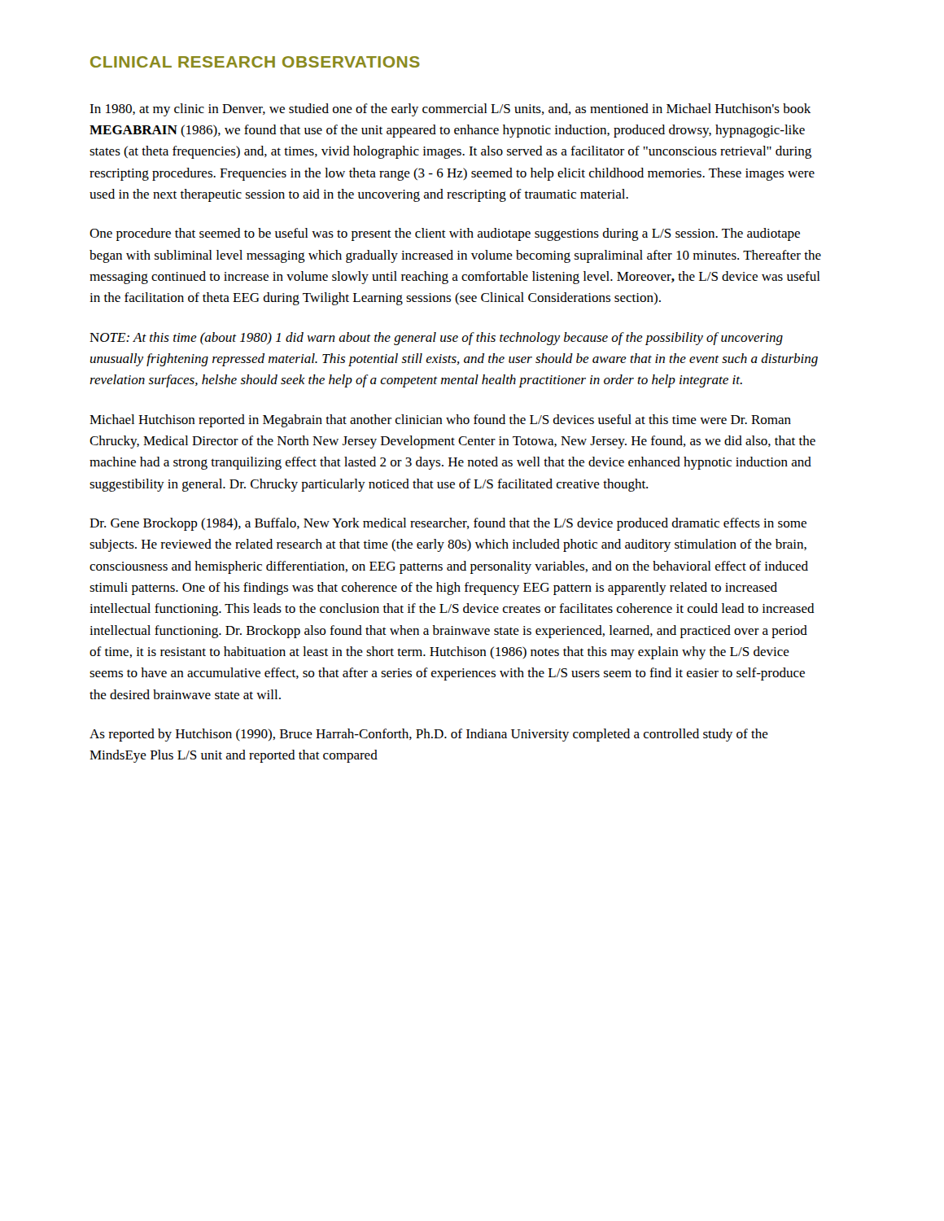CLINICAL RESEARCH OBSERVATIONS
In 1980, at my clinic in Denver, we studied one of the early commercial L/S units, and, as mentioned in Michael Hutchison's book MEGABRAIN (1986), we found that use of the unit appeared to enhance hypnotic induction, produced drowsy, hypnagogic-like states (at theta frequencies) and, at times, vivid holographic images. It also served as a facilitator of "unconscious retrieval" during rescripting procedures. Frequencies in the low theta range (3 - 6 Hz) seemed to help elicit childhood memories. These images were used in the next therapeutic session to aid in the uncovering and rescripting of traumatic material.
One procedure that seemed to be useful was to present the client with audiotape suggestions during a L/S session. The audiotape began with subliminal level messaging which gradually increased in volume becoming supraliminal after 10 minutes. Thereafter the messaging continued to increase in volume slowly until reaching a comfortable listening level. Moreover, the L/S device was useful in the facilitation of theta EEG during Twilight Learning sessions (see Clinical Considerations section).
NOTE: At this time (about 1980) 1 did warn about the general use of this technology because of the possibility of uncovering unusually frightening repressed material. This potential still exists, and the user should be aware that in the event such a disturbing revelation surfaces, helshe should seek the help of a competent mental health practitioner in order to help integrate it.
Michael Hutchison reported in Megabrain that another clinician who found the L/S devices useful at this time were Dr. Roman Chrucky, Medical Director of the North New Jersey Development Center in Totowa, New Jersey. He found, as we did also, that the machine had a strong tranquilizing effect that lasted 2 or 3 days. He noted as well that the device enhanced hypnotic induction and suggestibility in general. Dr. Chrucky particularly noticed that use of L/S facilitated creative thought.
Dr. Gene Brockopp (1984), a Buffalo, New York medical researcher, found that the L/S device produced dramatic effects in some subjects. He reviewed the related research at that time (the early 80s) which included photic and auditory stimulation of the brain, consciousness and hemispheric differentiation, on EEG patterns and personality variables, and on the behavioral effect of induced stimuli patterns. One of his findings was that coherence of the high frequency EEG pattern is apparently related to increased intellectual functioning. This leads to the conclusion that if the L/S device creates or facilitates coherence it could lead to increased intellectual functioning. Dr. Brockopp also found that when a brainwave state is experienced, learned, and practiced over a period of time, it is resistant to habituation at least in the short term. Hutchison (1986) notes that this may explain why the L/S device seems to have an accumulative effect, so that after a series of experiences with the L/S users seem to find it easier to self-produce the desired brainwave state at will.
As reported by Hutchison (1990), Bruce Harrah-Conforth, Ph.D. of Indiana University completed a controlled study of the MindsEye Plus L/S unit and reported that compared